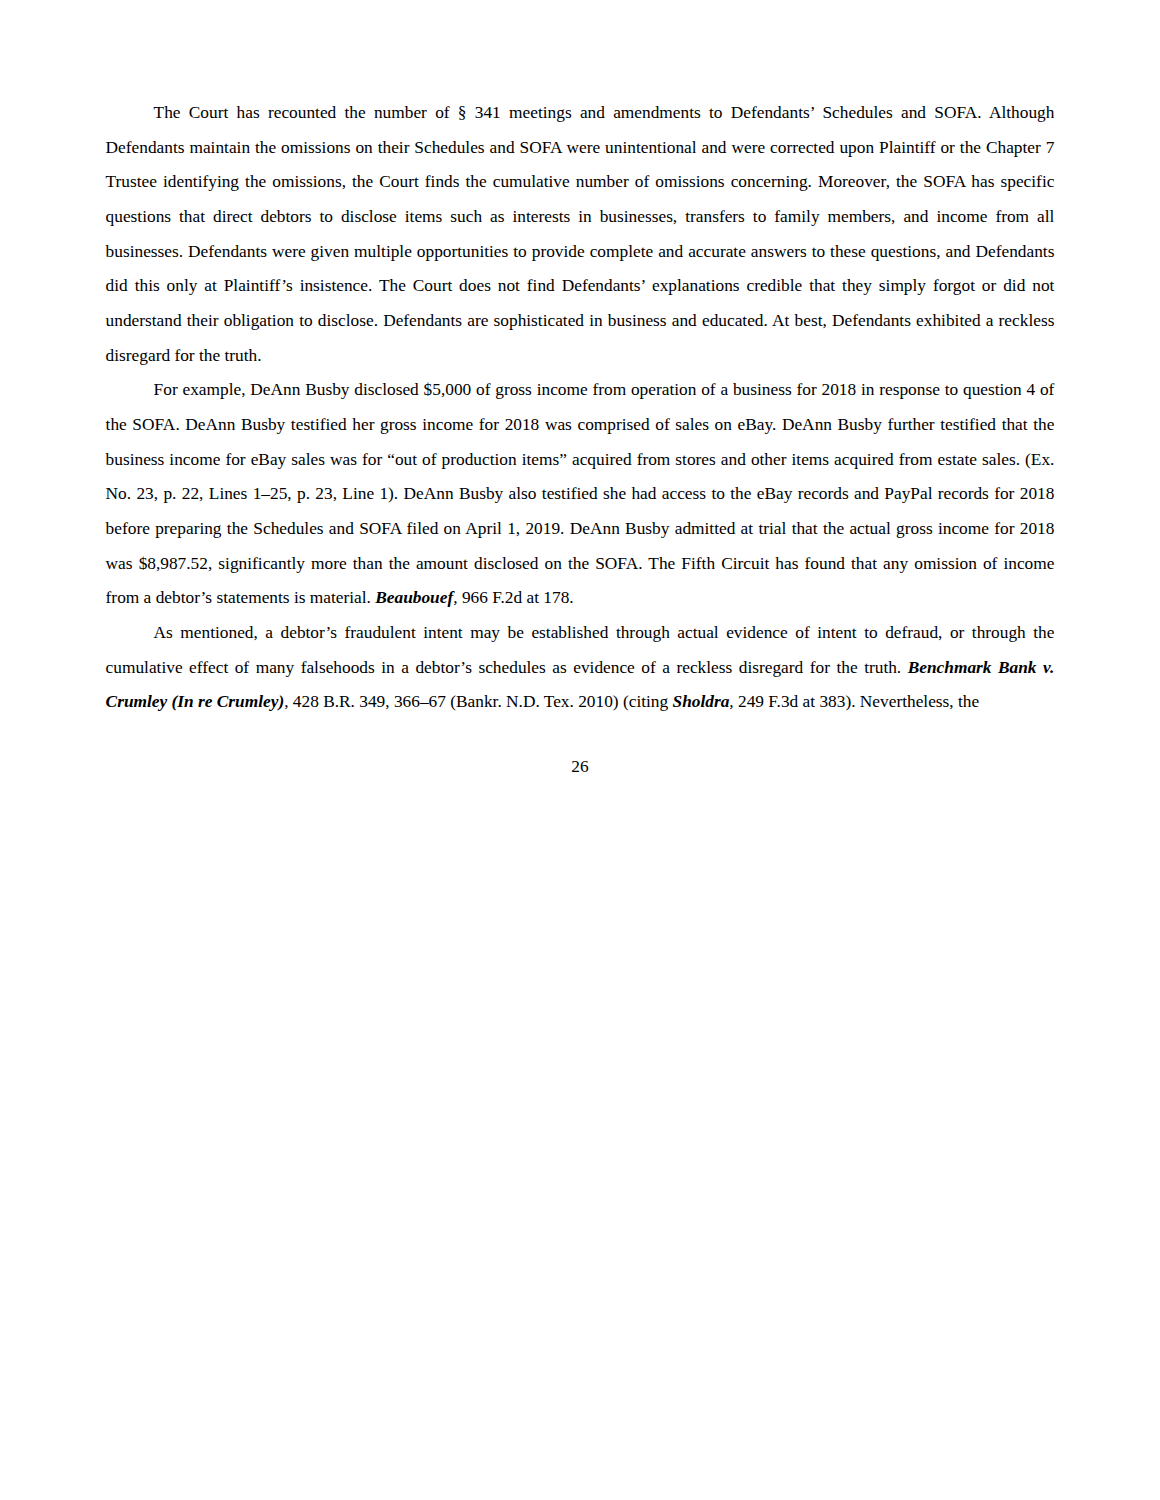The Court has recounted the number of § 341 meetings and amendments to Defendants’ Schedules and SOFA. Although Defendants maintain the omissions on their Schedules and SOFA were unintentional and were corrected upon Plaintiff or the Chapter 7 Trustee identifying the omissions, the Court finds the cumulative number of omissions concerning. Moreover, the SOFA has specific questions that direct debtors to disclose items such as interests in businesses, transfers to family members, and income from all businesses. Defendants were given multiple opportunities to provide complete and accurate answers to these questions, and Defendants did this only at Plaintiff’s insistence. The Court does not find Defendants’ explanations credible that they simply forgot or did not understand their obligation to disclose. Defendants are sophisticated in business and educated. At best, Defendants exhibited a reckless disregard for the truth.
For example, DeAnn Busby disclosed $5,000 of gross income from operation of a business for 2018 in response to question 4 of the SOFA. DeAnn Busby testified her gross income for 2018 was comprised of sales on eBay. DeAnn Busby further testified that the business income for eBay sales was for “out of production items” acquired from stores and other items acquired from estate sales. (Ex. No. 23, p. 22, Lines 1–25, p. 23, Line 1). DeAnn Busby also testified she had access to the eBay records and PayPal records for 2018 before preparing the Schedules and SOFA filed on April 1, 2019. DeAnn Busby admitted at trial that the actual gross income for 2018 was $8,987.52, significantly more than the amount disclosed on the SOFA. The Fifth Circuit has found that any omission of income from a debtor’s statements is material. Beaubouef, 966 F.2d at 178.
As mentioned, a debtor’s fraudulent intent may be established through actual evidence of intent to defraud, or through the cumulative effect of many falsehoods in a debtor’s schedules as evidence of a reckless disregard for the truth. Benchmark Bank v. Crumley (In re Crumley), 428 B.R. 349, 366–67 (Bankr. N.D. Tex. 2010) (citing Sholdra, 249 F.3d at 383). Nevertheless, the
26